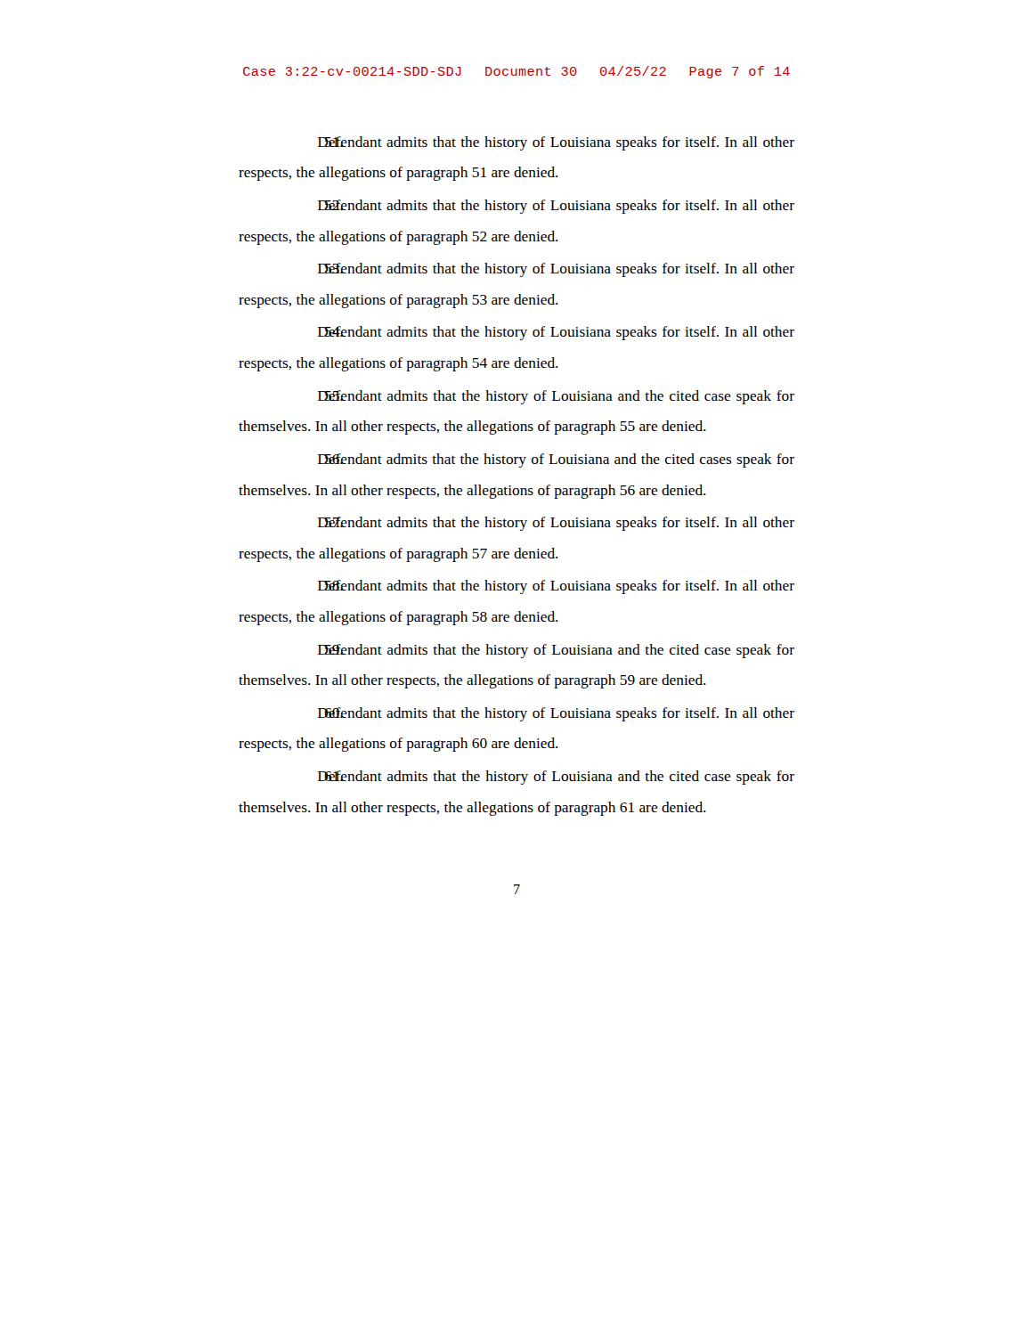Case 3:22-cv-00214-SDD-SDJ Document 30 04/25/22 Page 7 of 14
51. Defendant admits that the history of Louisiana speaks for itself. In all other respects, the allegations of paragraph 51 are denied.
52. Defendant admits that the history of Louisiana speaks for itself. In all other respects, the allegations of paragraph 52 are denied.
53. Defendant admits that the history of Louisiana speaks for itself. In all other respects, the allegations of paragraph 53 are denied.
54. Defendant admits that the history of Louisiana speaks for itself. In all other respects, the allegations of paragraph 54 are denied.
55. Defendant admits that the history of Louisiana and the cited case speak for themselves. In all other respects, the allegations of paragraph 55 are denied.
56. Defendant admits that the history of Louisiana and the cited cases speak for themselves. In all other respects, the allegations of paragraph 56 are denied.
57. Defendant admits that the history of Louisiana speaks for itself. In all other respects, the allegations of paragraph 57 are denied.
58. Defendant admits that the history of Louisiana speaks for itself. In all other respects, the allegations of paragraph 58 are denied.
59. Defendant admits that the history of Louisiana and the cited case speak for themselves. In all other respects, the allegations of paragraph 59 are denied.
60. Defendant admits that the history of Louisiana speaks for itself. In all other respects, the allegations of paragraph 60 are denied.
61. Defendant admits that the history of Louisiana and the cited case speak for themselves. In all other respects, the allegations of paragraph 61 are denied.
7